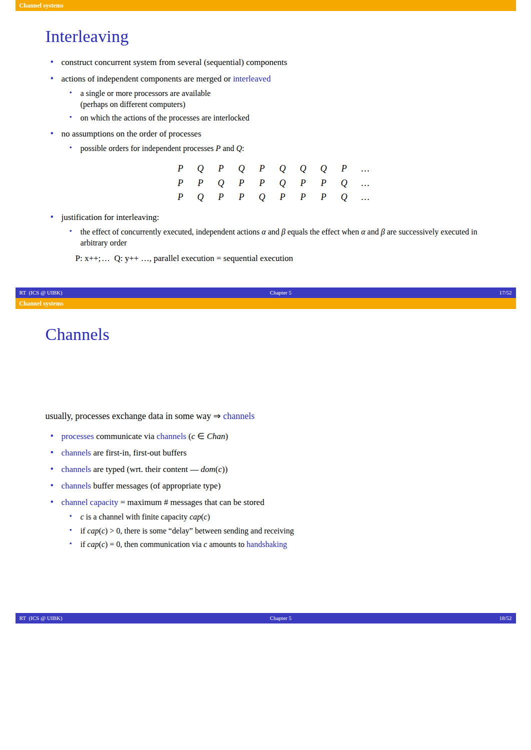Channel systems
Interleaving
construct concurrent system from several (sequential) components
actions of independent components are merged or interleaved
a single or more processors are available
(perhaps on different computers)
on which the actions of the processes are interlocked
no assumptions on the order of processes
possible orders for independent processes P and Q:
| P | Q | P | Q | P | Q | Q | Q | P | … |
| P | P | Q | P | P | Q | P | P | Q | … |
| P | Q | P | P | Q | P | P | P | Q | … |
justification for interleaving:
the effect of concurrently executed, independent actions α and β equals the effect when α and β are successively executed in arbitrary order
P: x++; … Q: y++ …, parallel execution = sequential execution
RT (ICS @ UIBK) Chapter 5 17/52
Channel systems
Channels
usually, processes exchange data in some way ⇒ channels
processes communicate via channels (c ∈ Chan)
channels are first-in, first-out buffers
channels are typed (wrt. their content — dom(c))
channels buffer messages (of appropriate type)
channel capacity = maximum # messages that can be stored
c is a channel with finite capacity cap(c)
if cap(c) > 0, there is some “delay” between sending and receiving
if cap(c) = 0, then communication via c amounts to handshaking
RT (ICS @ UIBK) Chapter 5 18/52